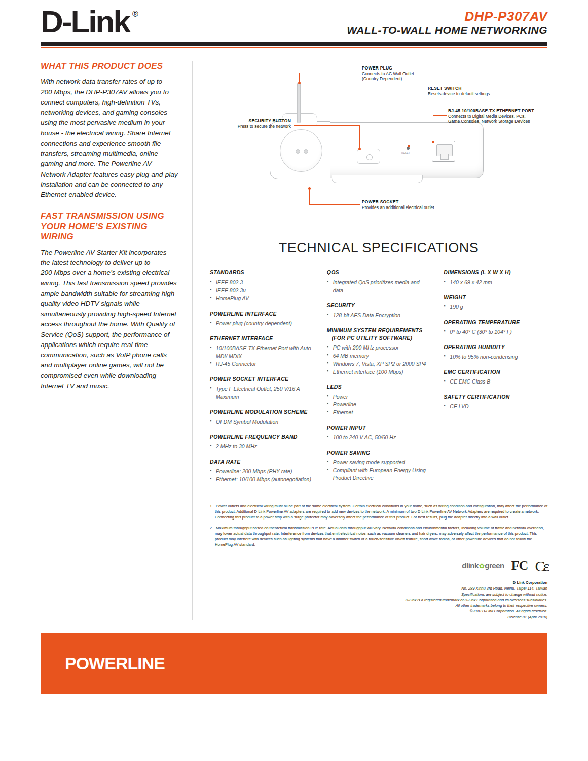D-Link®
DHP-P307AV
WALL-TO-WALL HOME NETWORKING
WHAT THIS PRODUCT DOES
With network data transfer rates of up to 200 Mbps, the DHP-P307AV allows you to connect computers, high-definition TVs, networking devices, and gaming consoles using the most pervasive medium in your house - the electrical wiring. Share Internet connections and experience smooth file transfers, streaming multimedia, online gaming and more. The Powerline AV Network Adapter features easy plug-and-play installation and can be connected to any Ethernet-enabled device.
FAST TRANSMISSION USING
YOUR HOME’S EXISTING WIRING
The Powerline AV Starter Kit incorporates the latest technology to deliver up to 200 Mbps over a home’s existing electrical wiring. This fast transmission speed provides ample bandwidth suitable for streaming high-quality video HDTV signals while simultaneously providing high-speed Internet access throughout the home. With Quality of Service (QoS) support, the performance of applications which require real-time communication, such as VoIP phone calls and multiplayer online games, will not be compromised even while downloading Internet TV and music.
RESET
POWER PLUG Connects to AC Wall Outlet
(Country Dependent)
RESET SWITCH Resets device to default settings
RJ-45 10/100BASE-TX ETHERNET PORT Connects to Digital Media Devices, PCs,
Game Consoles, Network Storage Devices
SECURITY BUTTON Press to secure the network
POWER SOCKET Provides an additional electrical outlet
TECHNICAL SPECIFICATIONS
STANDARDS
IEEE 802.3
IEEE 802.3u
HomePlug AV
POWERLINE INTERFACE
Power plug (country-dependent)
ETHERNET INTERFACE
10/100BASE-TX Ethernet Port with Auto MDI/ MDIX
RJ-45 Connector
POWER SOCKET INTERFACE
Type F Electrical Outlet, 250 V/16 A Maximum
POWERLINE MODULATION SCHEME
OFDM Symbol Modulation
POWERLINE FREQUENCY BAND
2 MHz to 30 MHz
DATA RATE
Powerline: 200 Mbps (PHY rate)
Ethernet: 10/100 Mbps (autonegotiation)
QoS
Integrated QoS prioritizes media and data
SECURITY
128-bit AES Data Encryption
MINIMUM SYSTEM REQUIREMENTS
(FOR PC UTILITY SOFTWARE)
PC with 200 MHz processor
64 MB memory
Windows 7, Vista, XP SP2 or 2000 SP4
Ethernet interface (100 Mbps)
LEDS
Power
Powerline
Ethernet
POWER INPUT
100 to 240 V AC, 50/60 Hz
POWER SAVING
Power saving mode supported
Compliant with European Energy Using Product Directive
DIMENSIONS (L x W x H)
140 x 69 x 42 mm
WEIGHT
190 g
OPERATING TEMPERATURE
0° to 40° C (30° to 104° F)
OPERATING HUMIDITY
10% to 95% non-condensing
EMC CERTIFICATION
CE EMC Class B
SAFETY CERTIFICATION
CE LVD
1 Power outlets and electrical wiring must all be part of the same electrical system. Certain electrical conditions in your home, such as wiring condition and configuration, may affect the performance of this product. Additional D-Link Powerline AV adapters are required to add new devices to the network. A minimum of two D-Link Powerline AV Network Adapters are required to create a network. Connecting this product to a power strip with a surge protector may adversely affect the performance of this product. For best results, plug the adapter directly into a wall outlet.
2 Maximum throughput based on theoretical transmission PHY rate. Actual data throughput will vary. Network conditions and environmental factors, including volume of traffic and network overhead, may lower actual data throughput rate. Interference from devices that emit electrical noise, such as vacuum cleaners and hair dryers, may adversely affect the performance of this product. This product may interfere with devices such as lighting systems that have a dimmer switch or a touch-sensitive on/off feature, short wave radios, or other powerline devices that do not follow the HomePlug AV standard.
dlink✿green
FC
Cε
D-Link Corporation
No. 289 Xinhu 3rd Road, Neihu, Taipei 114, Taiwan
Specifications are subject to change without notice.
D-Link is a registered trademark of D-Link Corporation and its overseas subsidiaries.
All other trademarks belong to their respective owners.
©2010 D-Link Corporation. All rights reserved.
Release 01 (April 2010)
POWERLINE